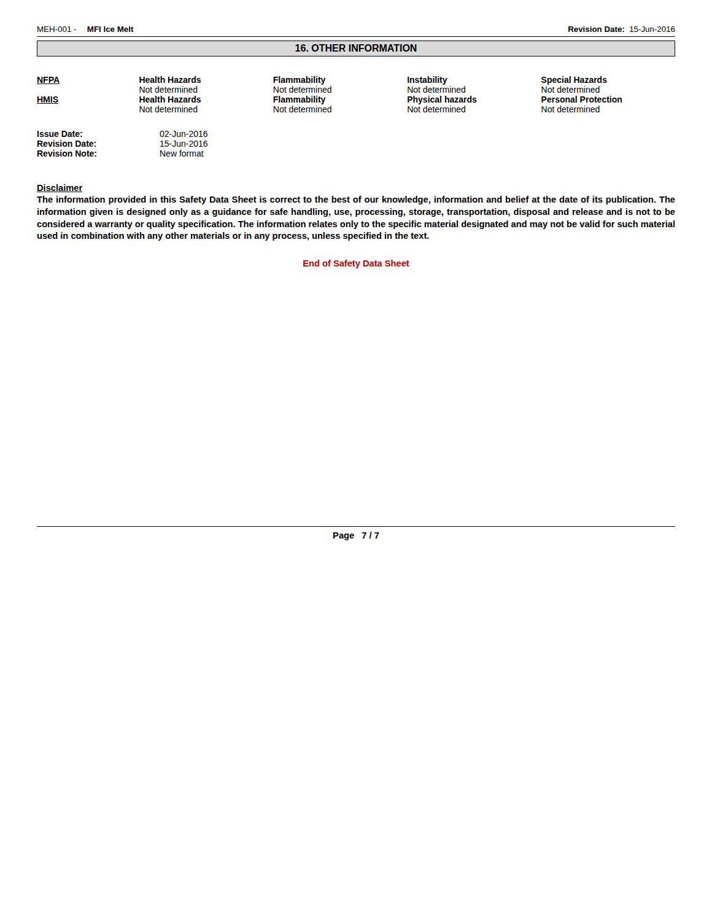MEH-001 - MFI Ice Melt
Revision Date: 15-Jun-2016
16. OTHER INFORMATION
| NFPA | Health Hazards | Flammability | Instability | Special Hazards |
| | Not determined | Not determined | Not determined | Not determined |
| HMIS | Health Hazards | Flammability | Physical hazards | Personal Protection |
| | Not determined | Not determined | Not determined | Not determined |
| Issue Date: | 02-Jun-2016 |
| Revision Date: | 15-Jun-2016 |
| Revision Note: | New format |
Disclaimer
The information provided in this Safety Data Sheet is correct to the best of our knowledge, information and belief at the date of its publication. The information given is designed only as a guidance for safe handling, use, processing, storage, transportation, disposal and release and is not to be considered a warranty or quality specification. The information relates only to the specific material designated and may not be valid for such material used in combination with any other materials or in any process, unless specified in the text.
End of Safety Data Sheet
Page 7 / 7